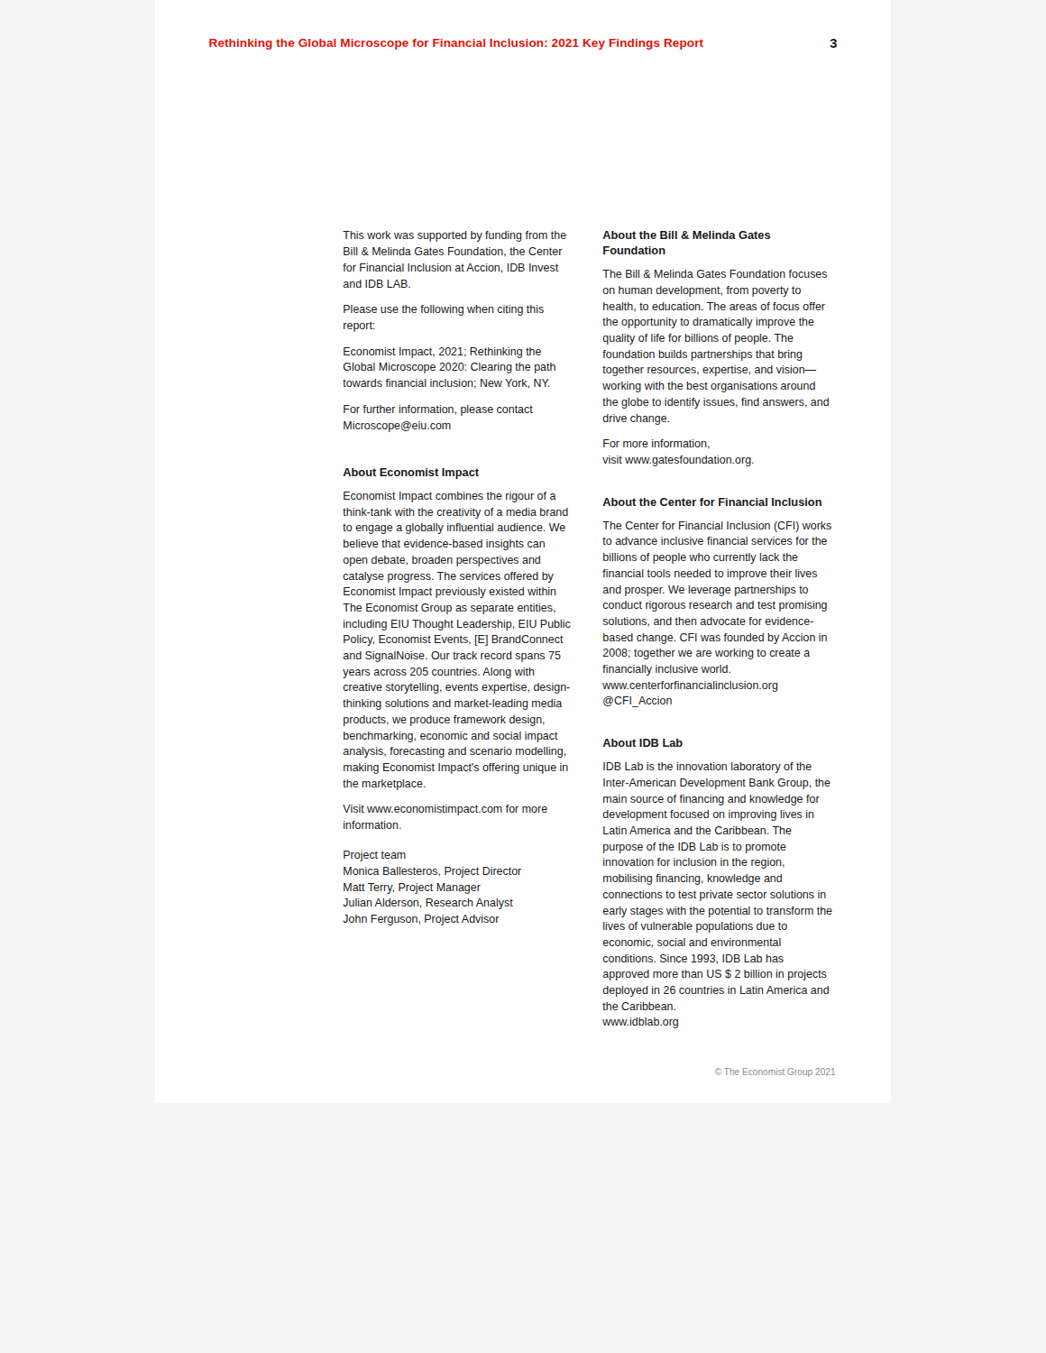Rethinking the Global Microscope for Financial Inclusion: 2021 Key Findings Report
3
This work was supported by funding from the Bill & Melinda Gates Foundation, the Center for Financial Inclusion at Accion, IDB Invest and IDB LAB.
Please use the following when citing this report:
Economist Impact, 2021; Rethinking the Global Microscope 2020: Clearing the path towards financial inclusion; New York, NY.
For further information, please contact Microscope@eiu.com
About Economist Impact
Economist Impact combines the rigour of a think-tank with the creativity of a media brand to engage a globally influential audience. We believe that evidence-based insights can open debate, broaden perspectives and catalyse progress. The services offered by Economist Impact previously existed within The Economist Group as separate entities, including EIU Thought Leadership, EIU Public Policy, Economist Events, [E] BrandConnect and SignalNoise. Our track record spans 75 years across 205 countries. Along with creative storytelling, events expertise, design-thinking solutions and market-leading media products, we produce framework design, benchmarking, economic and social impact analysis, forecasting and scenario modelling, making Economist Impact's offering unique in the marketplace.
Visit www.economistimpact.com for more information.
Project team
Monica Ballesteros, Project Director
Matt Terry, Project Manager
Julian Alderson, Research Analyst
John Ferguson, Project Advisor
About the Bill & Melinda Gates Foundation
The Bill & Melinda Gates Foundation focuses on human development, from poverty to health, to education. The areas of focus offer the opportunity to dramatically improve the quality of life for billions of people. The foundation builds partnerships that bring together resources, expertise, and vision—working with the best organisations around the globe to identify issues, find answers, and drive change.
For more information,
visit www.gatesfoundation.org.
About the Center for Financial Inclusion
The Center for Financial Inclusion (CFI) works to advance inclusive financial services for the billions of people who currently lack the financial tools needed to improve their lives and prosper. We leverage partnerships to conduct rigorous research and test promising solutions, and then advocate for evidence-based change. CFI was founded by Accion in 2008; together we are working to create a financially inclusive world.
www.centerforfinancialinclusion.org @CFI_Accion
About IDB Lab
IDB Lab is the innovation laboratory of the Inter-American Development Bank Group, the main source of financing and knowledge for development focused on improving lives in Latin America and the Caribbean. The purpose of the IDB Lab is to promote innovation for inclusion in the region, mobilising financing, knowledge and connections to test private sector solutions in early stages with the potential to transform the lives of vulnerable populations due to economic, social and environmental conditions. Since 1993, IDB Lab has approved more than US $ 2 billion in projects deployed in 26 countries in Latin America and the Caribbean.
www.idblab.org
© The Economist Group 2021